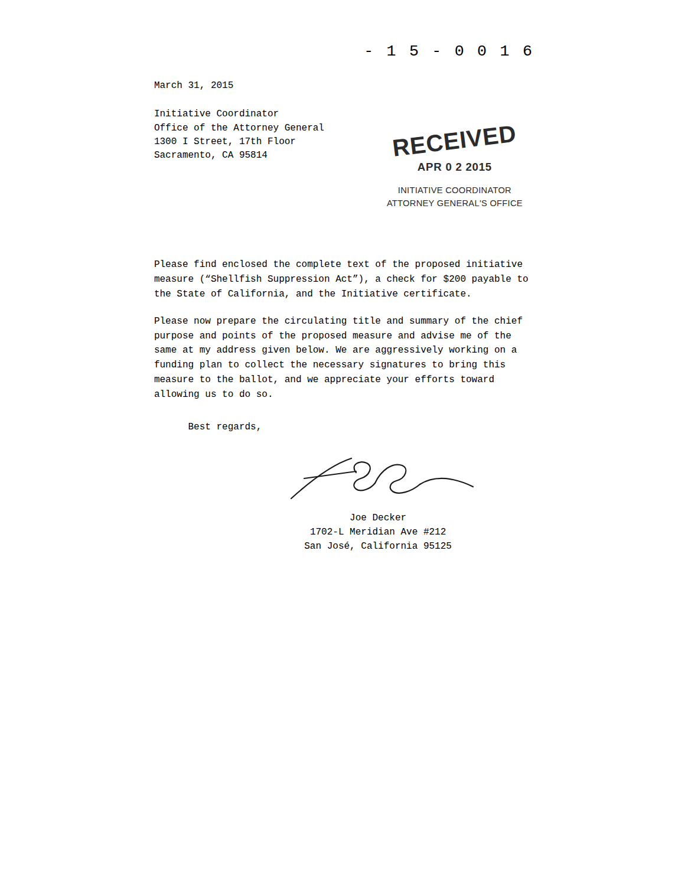- 1 5 - 0 0 1 6
March 31, 2015
Initiative Coordinator Office of the Attorney General 1300 I Street, 17th Floor Sacramento, CA 95814
RECEIVED
APR 0 2 2015
INITIATIVE COORDINATOR
ATTORNEY GENERAL'S OFFICE
Please find enclosed the complete text of the proposed initiative measure (“Shellfish Suppression Act”), a check for $200 payable to the State of California, and the Initiative certificate.
Please now prepare the circulating title and summary of the chief purpose and points of the proposed measure and advise me of the same at my address given below. We are aggressively working on a funding plan to collect the necessary signatures to bring this measure to the ballot, and we appreciate your efforts toward allowing us to do so.
Best regards,
Joe Decker 1702-L Meridian Ave #212 San José, California 95125